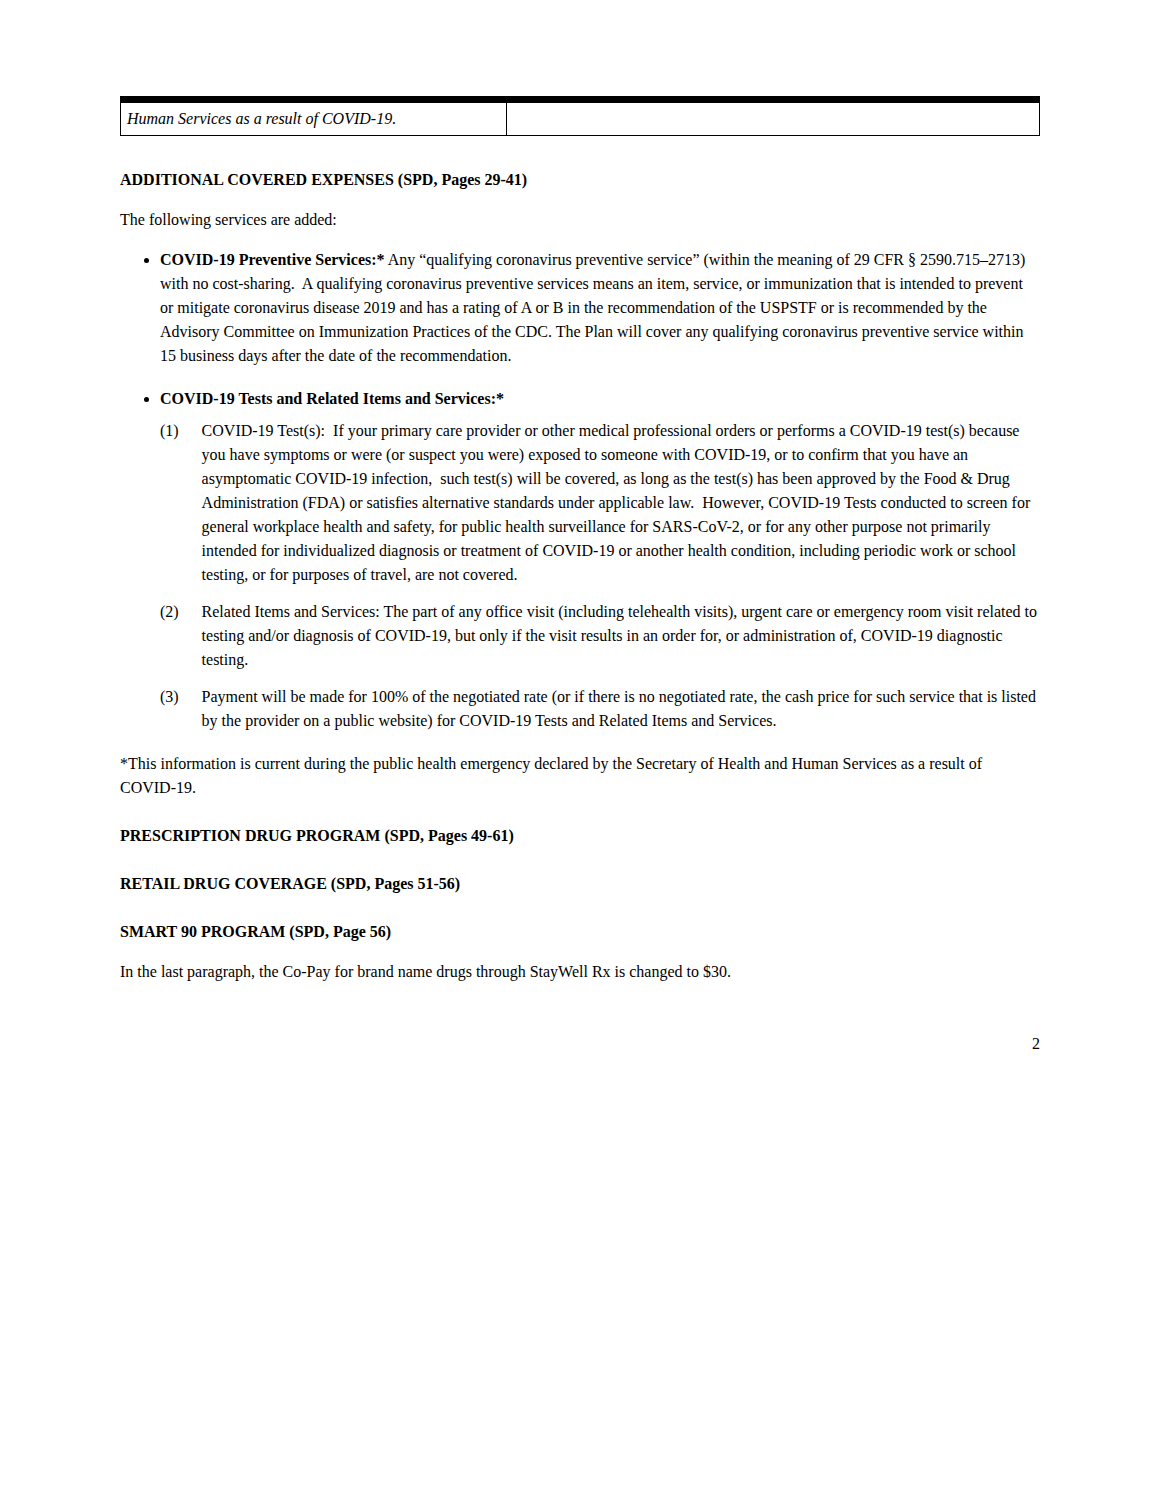| Human Services as a result of COVID-19. | |
ADDITIONAL COVERED EXPENSES (SPD, Pages 29-41)
The following services are added:
COVID-19 Preventive Services:* Any “qualifying coronavirus preventive service” (within the meaning of 29 CFR § 2590.715–2713) with no cost-sharing. A qualifying coronavirus preventive services means an item, service, or immunization that is intended to prevent or mitigate coronavirus disease 2019 and has a rating of A or B in the recommendation of the USPSTF or is recommended by the Advisory Committee on Immunization Practices of the CDC. The Plan will cover any qualifying coronavirus preventive service within 15 business days after the date of the recommendation.
COVID-19 Tests and Related Items and Services:*
COVID-19 Test(s): If your primary care provider or other medical professional orders or performs a COVID-19 test(s) because you have symptoms or were (or suspect you were) exposed to someone with COVID-19, or to confirm that you have an asymptomatic COVID-19 infection, such test(s) will be covered, as long as the test(s) has been approved by the Food & Drug Administration (FDA) or satisfies alternative standards under applicable law. However, COVID-19 Tests conducted to screen for general workplace health and safety, for public health surveillance for SARS-CoV-2, or for any other purpose not primarily intended for individualized diagnosis or treatment of COVID-19 or another health condition, including periodic work or school testing, or for purposes of travel, are not covered.
Related Items and Services: The part of any office visit (including telehealth visits), urgent care or emergency room visit related to testing and/or diagnosis of COVID-19, but only if the visit results in an order for, or administration of, COVID-19 diagnostic testing.
Payment will be made for 100% of the negotiated rate (or if there is no negotiated rate, the cash price for such service that is listed by the provider on a public website) for COVID-19 Tests and Related Items and Services.
*This information is current during the public health emergency declared by the Secretary of Health and Human Services as a result of COVID-19.
PRESCRIPTION DRUG PROGRAM (SPD, Pages 49-61)
RETAIL DRUG COVERAGE (SPD, Pages 51-56)
SMART 90 PROGRAM (SPD, Page 56)
In the last paragraph, the Co-Pay for brand name drugs through StayWell Rx is changed to $30.
2